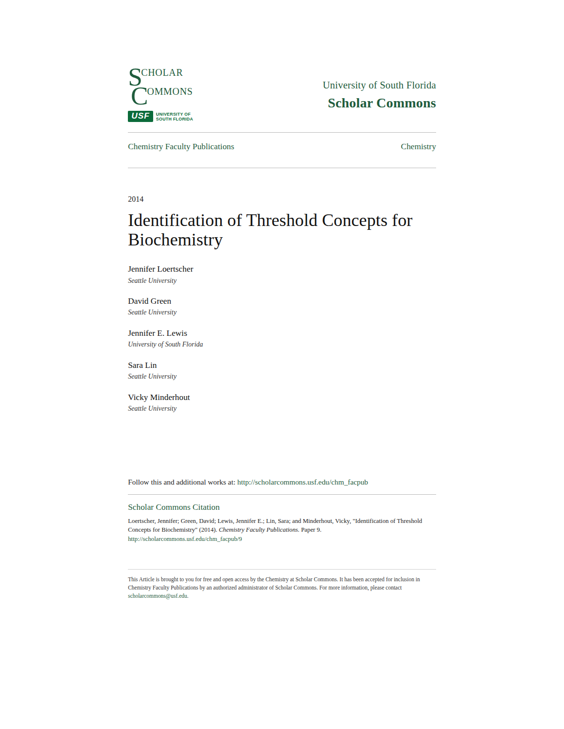Scholar
Commons
USF University of
South Florida
University of South Florida
Scholar Commons
Chemistry Faculty Publications
Chemistry
2014
Identification of Threshold Concepts for
Biochemistry
Jennifer Loertscher
Seattle University
David Green
Seattle University
Jennifer E. Lewis
University of South Florida
Sara Lin
Seattle University
Vicky Minderhout
Seattle University
Follow this and additional works at: http://scholarcommons.usf.edu/chm_facpub
Scholar Commons Citation
Loertscher, Jennifer; Green, David; Lewis, Jennifer E.; Lin, Sara; and Minderhout, Vicky, "Identification of Threshold Concepts for Biochemistry" (2014). Chemistry Faculty Publications. Paper 9.
http://scholarcommons.usf.edu/chm_facpub/9
This Article is brought to you for free and open access by the Chemistry at Scholar Commons. It has been accepted for inclusion in Chemistry Faculty Publications by an authorized administrator of Scholar Commons. For more information, please contact scholarcommons@usf.edu.